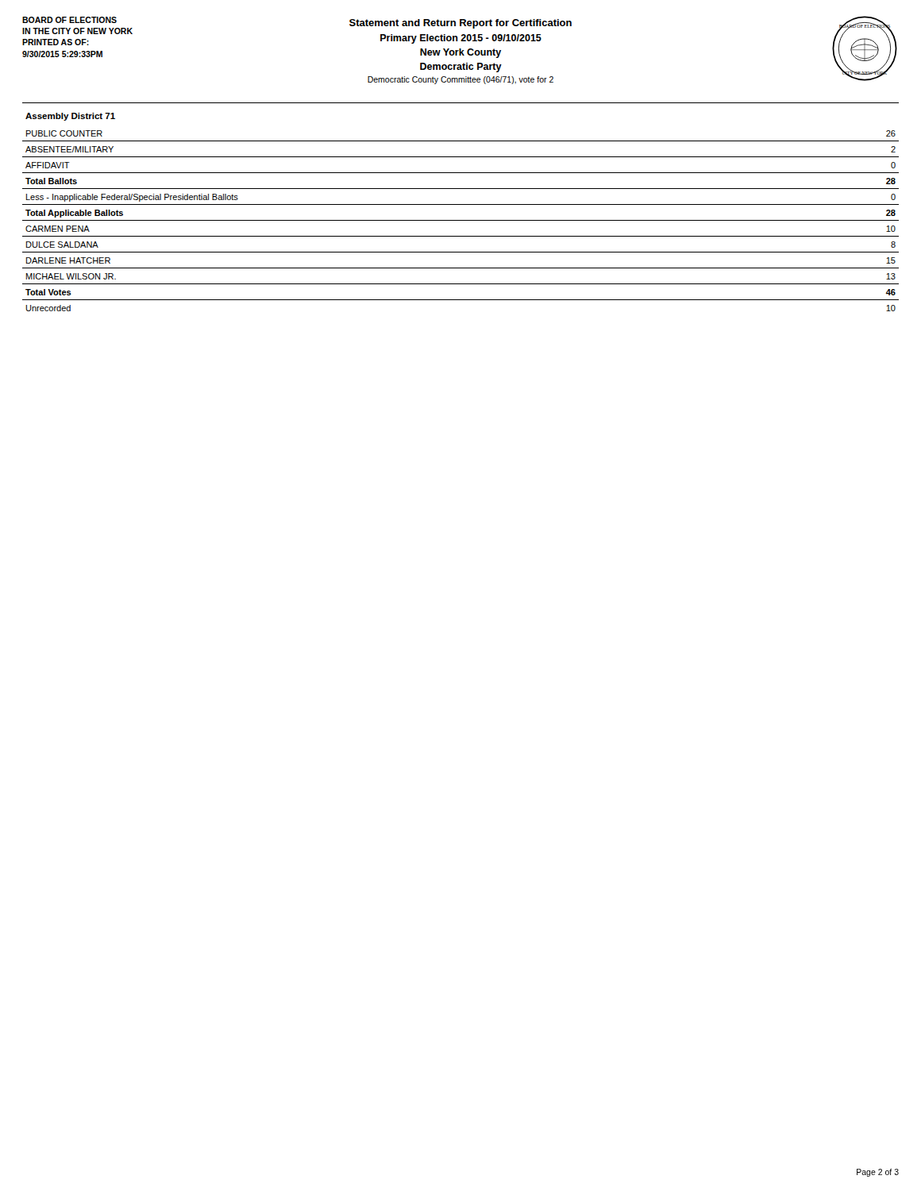BOARD OF ELECTIONS
IN THE CITY OF NEW YORK
PRINTED AS OF:
9/30/2015 5:29:33PM
Statement and Return Report for Certification
Primary Election 2015 - 09/10/2015
New York County
Democratic Party
Democratic County Committee (046/71), vote for 2
Assembly District 71
| PUBLIC COUNTER | 26 |
| ABSENTEE/MILITARY | 2 |
| AFFIDAVIT | 0 |
| Total Ballots | 28 |
| Less - Inapplicable Federal/Special Presidential Ballots | 0 |
| Total Applicable Ballots | 28 |
| CARMEN PENA | 10 |
| DULCE SALDANA | 8 |
| DARLENE HATCHER | 15 |
| MICHAEL WILSON JR. | 13 |
| Total Votes | 46 |
| Unrecorded | 10 |
Page 2 of 3